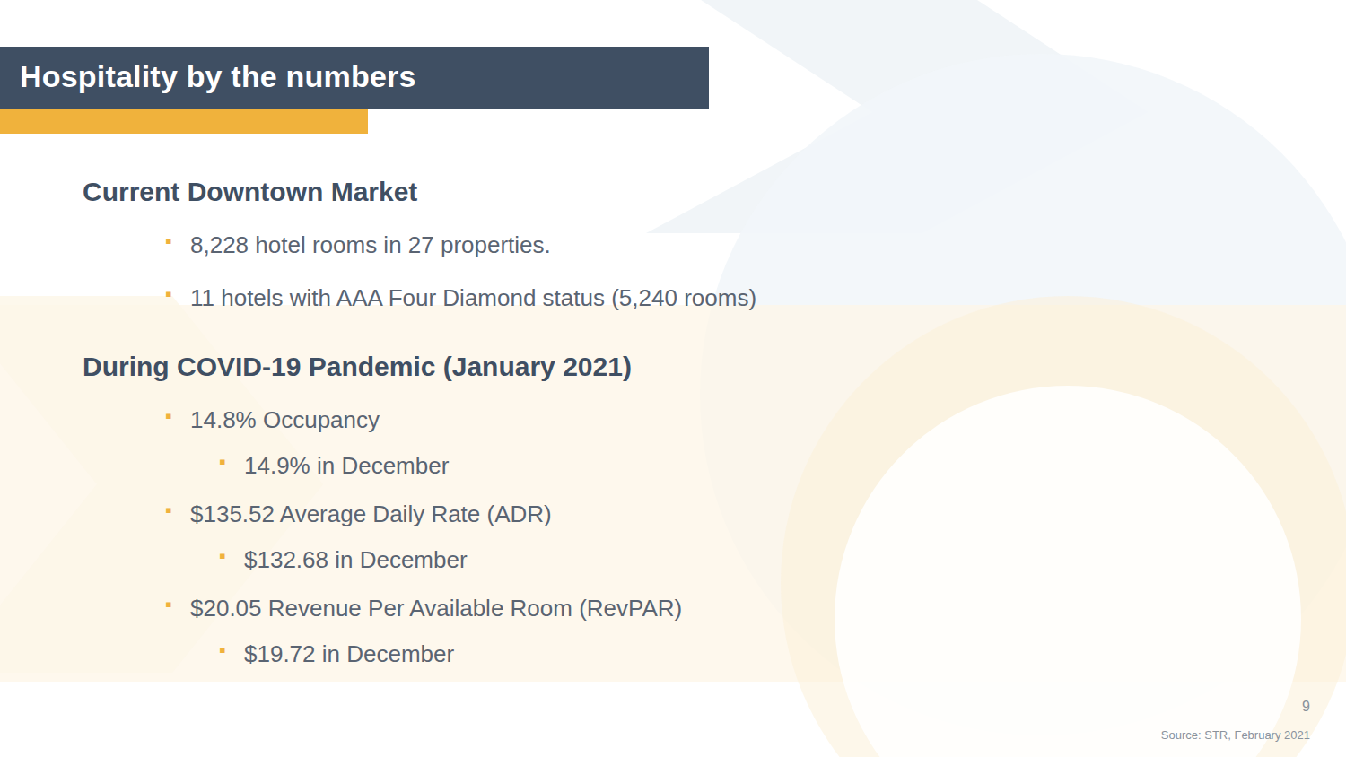Hospitality by the numbers
Current Downtown Market
8,228 hotel rooms in 27 properties.
11 hotels with AAA Four Diamond status (5,240 rooms)
During COVID-19 Pandemic (January 2021)
14.8% Occupancy
14.9% in December
$135.52 Average Daily Rate (ADR)
$132.68 in December
$20.05 Revenue Per Available Room (RevPAR)
$19.72 in December
9
Source: STR, February 2021